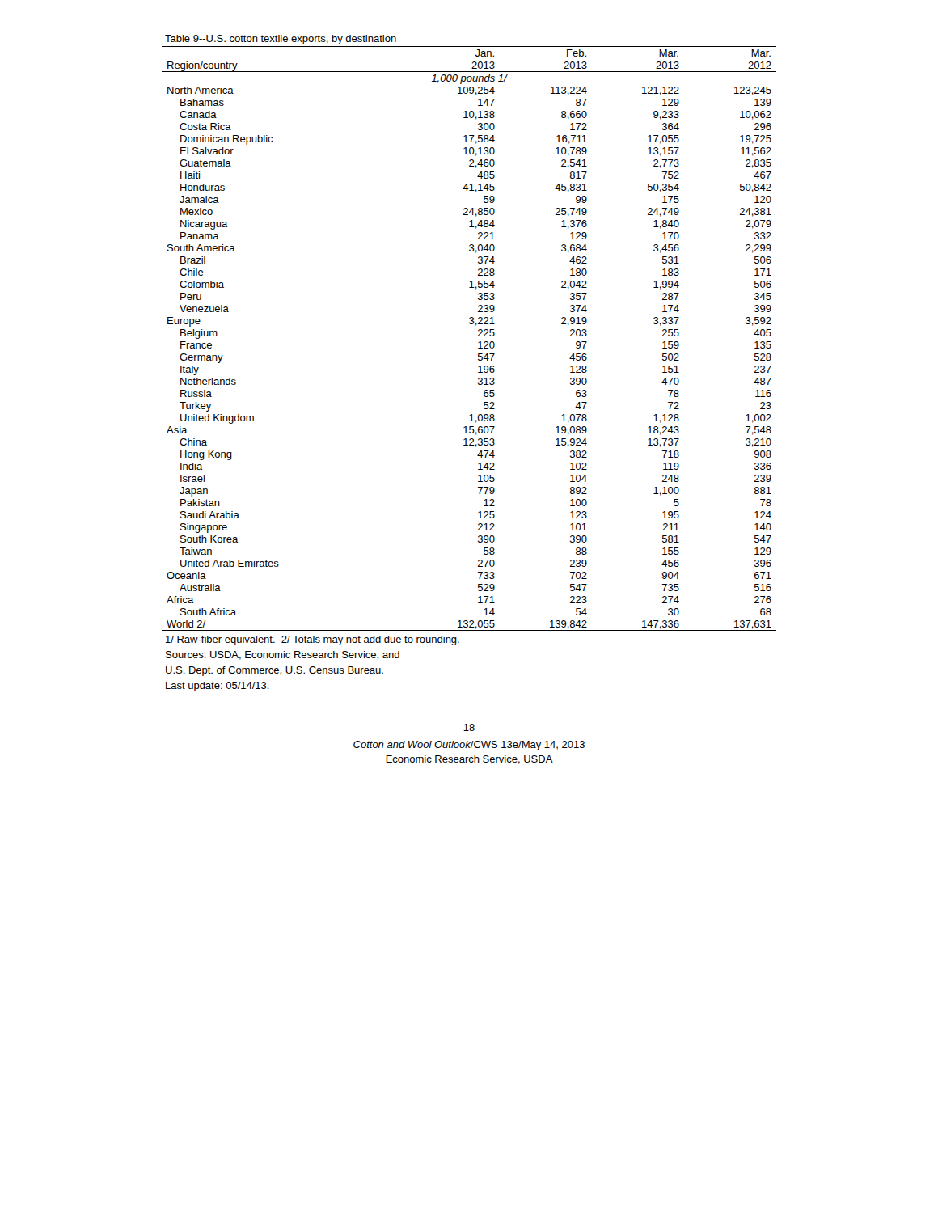Table 9--U.S. cotton textile exports, by destination
| | Jan. | Feb. | Mar. | Mar. |
| --- | --- | --- | --- | --- |
| Region/country | 2013 | 2013 | 2013 | 2012 |
| 1,000 pounds 1/ |
| North America | 109,254 | 113,224 | 121,122 | 123,245 |
| Bahamas | 147 | 87 | 129 | 139 |
| Canada | 10,138 | 8,660 | 9,233 | 10,062 |
| Costa Rica | 300 | 172 | 364 | 296 |
| Dominican Republic | 17,584 | 16,711 | 17,055 | 19,725 |
| El Salvador | 10,130 | 10,789 | 13,157 | 11,562 |
| Guatemala | 2,460 | 2,541 | 2,773 | 2,835 |
| Haiti | 485 | 817 | 752 | 467 |
| Honduras | 41,145 | 45,831 | 50,354 | 50,842 |
| Jamaica | 59 | 99 | 175 | 120 |
| Mexico | 24,850 | 25,749 | 24,749 | 24,381 |
| Nicaragua | 1,484 | 1,376 | 1,840 | 2,079 |
| Panama | 221 | 129 | 170 | 332 |
| South America | 3,040 | 3,684 | 3,456 | 2,299 |
| Brazil | 374 | 462 | 531 | 506 |
| Chile | 228 | 180 | 183 | 171 |
| Colombia | 1,554 | 2,042 | 1,994 | 506 |
| Peru | 353 | 357 | 287 | 345 |
| Venezuela | 239 | 374 | 174 | 399 |
| Europe | 3,221 | 2,919 | 3,337 | 3,592 |
| Belgium | 225 | 203 | 255 | 405 |
| France | 120 | 97 | 159 | 135 |
| Germany | 547 | 456 | 502 | 528 |
| Italy | 196 | 128 | 151 | 237 |
| Netherlands | 313 | 390 | 470 | 487 |
| Russia | 65 | 63 | 78 | 116 |
| Turkey | 52 | 47 | 72 | 23 |
| United Kingdom | 1,098 | 1,078 | 1,128 | 1,002 |
| Asia | 15,607 | 19,089 | 18,243 | 7,548 |
| China | 12,353 | 15,924 | 13,737 | 3,210 |
| Hong Kong | 474 | 382 | 718 | 908 |
| India | 142 | 102 | 119 | 336 |
| Israel | 105 | 104 | 248 | 239 |
| Japan | 779 | 892 | 1,100 | 881 |
| Pakistan | 12 | 100 | 5 | 78 |
| Saudi Arabia | 125 | 123 | 195 | 124 |
| Singapore | 212 | 101 | 211 | 140 |
| South Korea | 390 | 390 | 581 | 547 |
| Taiwan | 58 | 88 | 155 | 129 |
| United Arab Emirates | 270 | 239 | 456 | 396 |
| Oceania | 733 | 702 | 904 | 671 |
| Australia | 529 | 547 | 735 | 516 |
| Africa | 171 | 223 | 274 | 276 |
| South Africa | 14 | 54 | 30 | 68 |
| World 2/ | 132,055 | 139,842 | 147,336 | 137,631 |
1/ Raw-fiber equivalent. 2/ Totals may not add due to rounding.
Sources: USDA, Economic Research Service; and
U.S. Dept. of Commerce, U.S. Census Bureau.
Last update: 05/14/13.
18
Cotton and Wool Outlook/CWS 13e/May 14, 2013
Economic Research Service, USDA